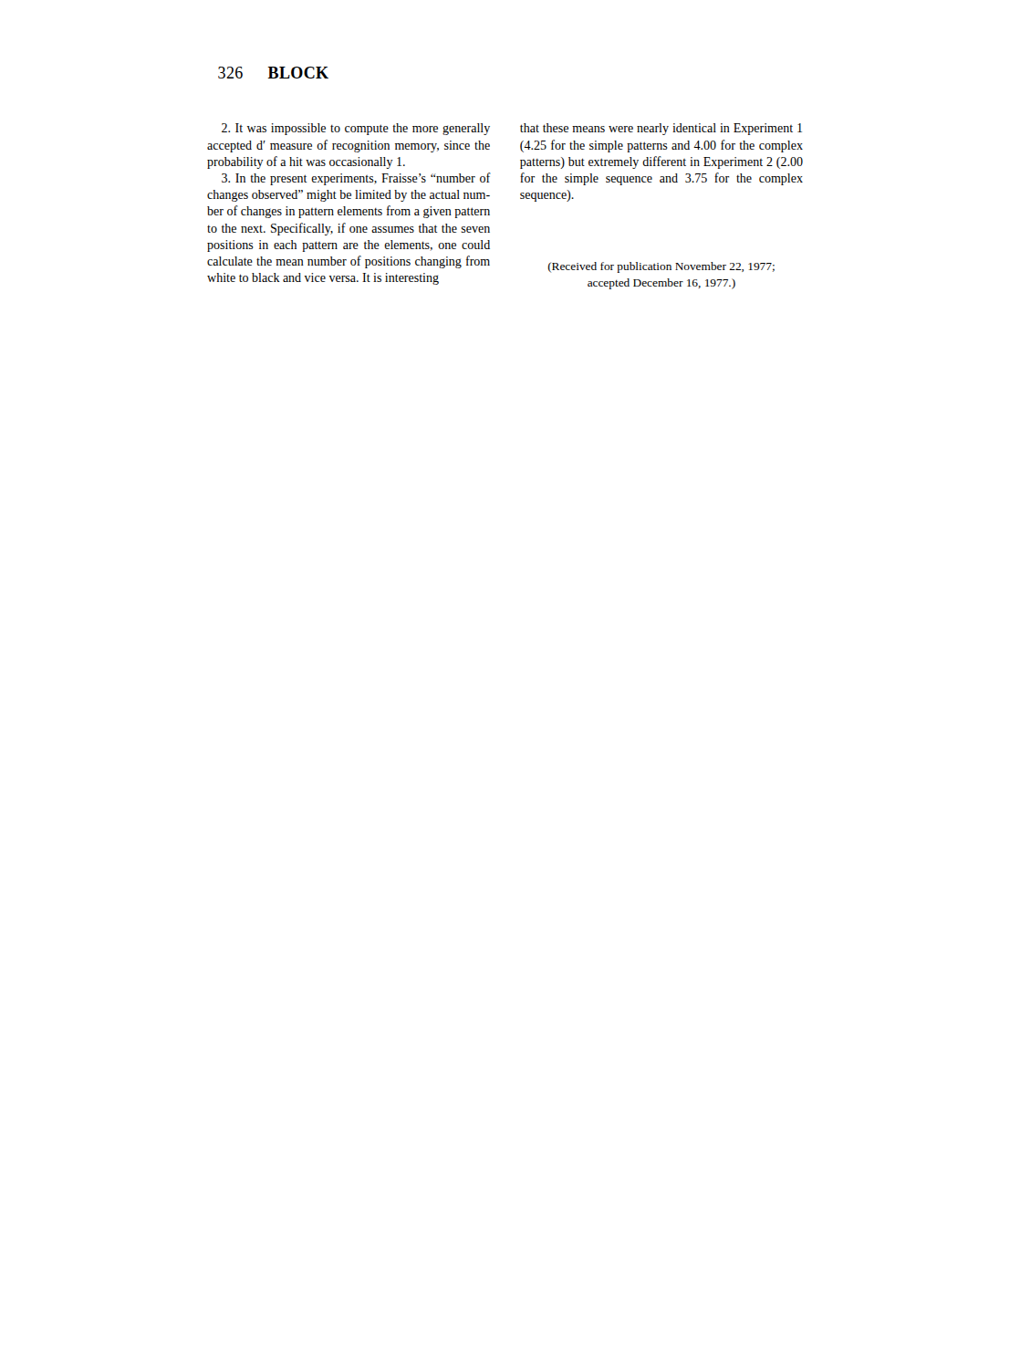326 BLOCK
2. It was impossible to compute the more generally accepted d′ measure of recognition memory, since the probability of a hit was occasionally 1.
3. In the present experiments, Fraisse’s “number of changes observed” might be limited by the actual number of changes in pattern elements from a given pattern to the next. Specifically, if one assumes that the seven positions in each pattern are the elements, one could calculate the mean number of positions changing from white to black and vice versa. It is interesting
that these means were nearly identical in Experiment 1 (4.25 for the simple patterns and 4.00 for the complex patterns) but extremely different in Experiment 2 (2.00 for the simple sequence and 3.75 for the complex sequence).
(Received for publication November 22, 1977;
accepted December 16, 1977.)